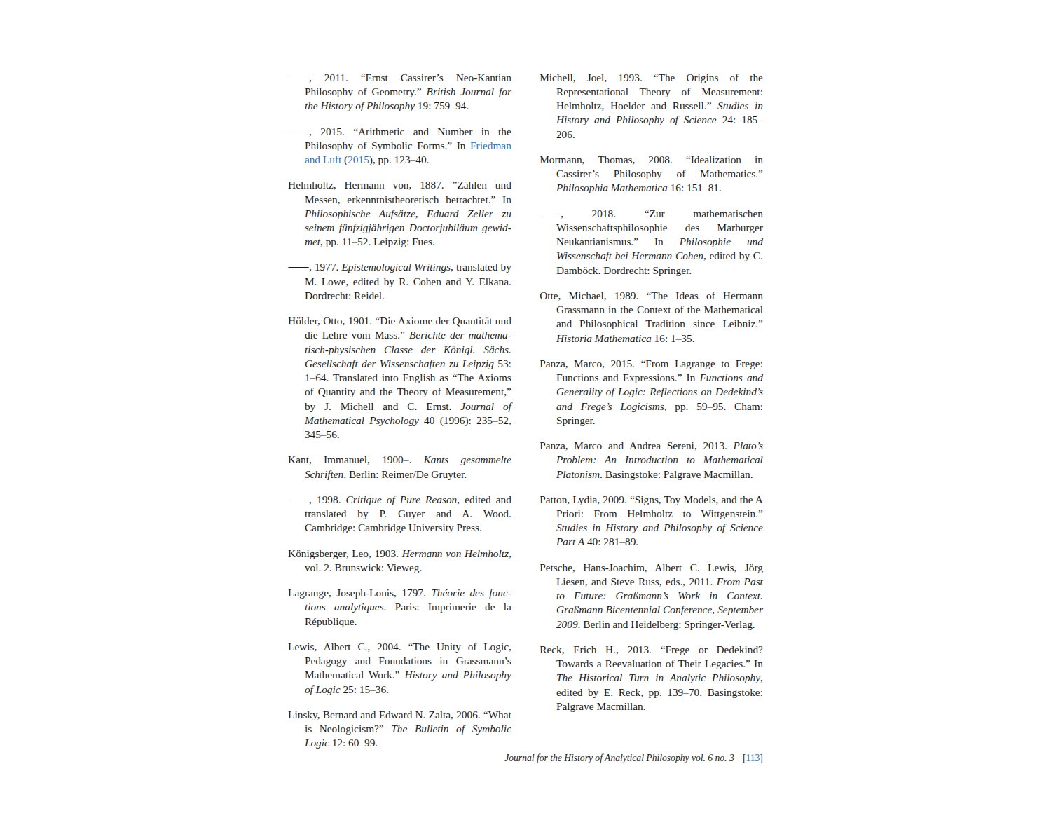⸺, 2011. “Ernst Cassirer’s Neo-Kantian Philosophy of Geometry.” British Journal for the History of Philosophy 19: 759–94.
⸺, 2015. “Arithmetic and Number in the Philosophy of Symbolic Forms.” In Friedman and Luft (2015), pp. 123–40.
Helmholtz, Hermann von, 1887. ”Zählen und Messen, erkenntnistheoretisch betrachtet.” In Philosophische Aufsätze, Eduard Zeller zu seinem fünfzigjährigen Doctorjubiläum gewidmet, pp. 11–52. Leipzig: Fues.
⸺, 1977. Epistemological Writings, translated by M. Lowe, edited by R. Cohen and Y. Elkana. Dordrecht: Reidel.
Hölder, Otto, 1901. “Die Axiome der Quantität und die Lehre vom Mass.” Berichte der mathematisch-physischen Classe der Königl. Sächs. Gesellschaft der Wissenschaften zu Leipzig 53: 1–64. Translated into English as “The Axioms of Quantity and the Theory of Measurement,” by J. Michell and C. Ernst. Journal of Mathematical Psychology 40 (1996): 235–52, 345–56.
Kant, Immanuel, 1900–. Kants gesammelte Schriften. Berlin: Reimer/De Gruyter.
⸺, 1998. Critique of Pure Reason, edited and translated by P. Guyer and A. Wood. Cambridge: Cambridge University Press.
Königsberger, Leo, 1903. Hermann von Helmholtz, vol. 2. Brunswick: Vieweg.
Lagrange, Joseph-Louis, 1797. Théorie des fonctions analytiques. Paris: Imprimerie de la République.
Lewis, Albert C., 2004. “The Unity of Logic, Pedagogy and Foundations in Grassmann’s Mathematical Work.” History and Philosophy of Logic 25: 15–36.
Linsky, Bernard and Edward N. Zalta, 2006. “What is Neologicism?” The Bulletin of Symbolic Logic 12: 60–99.
Michell, Joel, 1993. “The Origins of the Representational Theory of Measurement: Helmholtz, Hoelder and Russell.” Studies in History and Philosophy of Science 24: 185–206.
Mormann, Thomas, 2008. “Idealization in Cassirer’s Philosophy of Mathematics.” Philosophia Mathematica 16: 151–81.
⸺, 2018. “Zur mathematischen Wissenschaftsphilosophie des Marburger Neukantianismus.” In Philosophie und Wissenschaft bei Hermann Cohen, edited by C. Damböck. Dordrecht: Springer.
Otte, Michael, 1989. “The Ideas of Hermann Grassmann in the Context of the Mathematical and Philosophical Tradition since Leibniz.” Historia Mathematica 16: 1–35.
Panza, Marco, 2015. “From Lagrange to Frege: Functions and Expressions.” In Functions and Generality of Logic: Reflections on Dedekind’s and Frege’s Logicisms, pp. 59–95. Cham: Springer.
Panza, Marco and Andrea Sereni, 2013. Plato’s Problem: An Introduction to Mathematical Platonism. Basingstoke: Palgrave Macmillan.
Patton, Lydia, 2009. “Signs, Toy Models, and the A Priori: From Helmholtz to Wittgenstein.” Studies in History and Philosophy of Science Part A 40: 281–89.
Petsche, Hans-Joachim, Albert C. Lewis, Jörg Liesen, and Steve Russ, eds., 2011. From Past to Future: Graßmann’s Work in Context. Graßmann Bicentennial Conference, September 2009. Berlin and Heidelberg: Springer-Verlag.
Reck, Erich H., 2013. “Frege or Dedekind? Towards a Reevaluation of Their Legacies.” In The Historical Turn in Analytic Philosophy, edited by E. Reck, pp. 139–70. Basingstoke: Palgrave Macmillan.
Journal for the History of Analytical Philosophy vol. 6 no. 3[113]